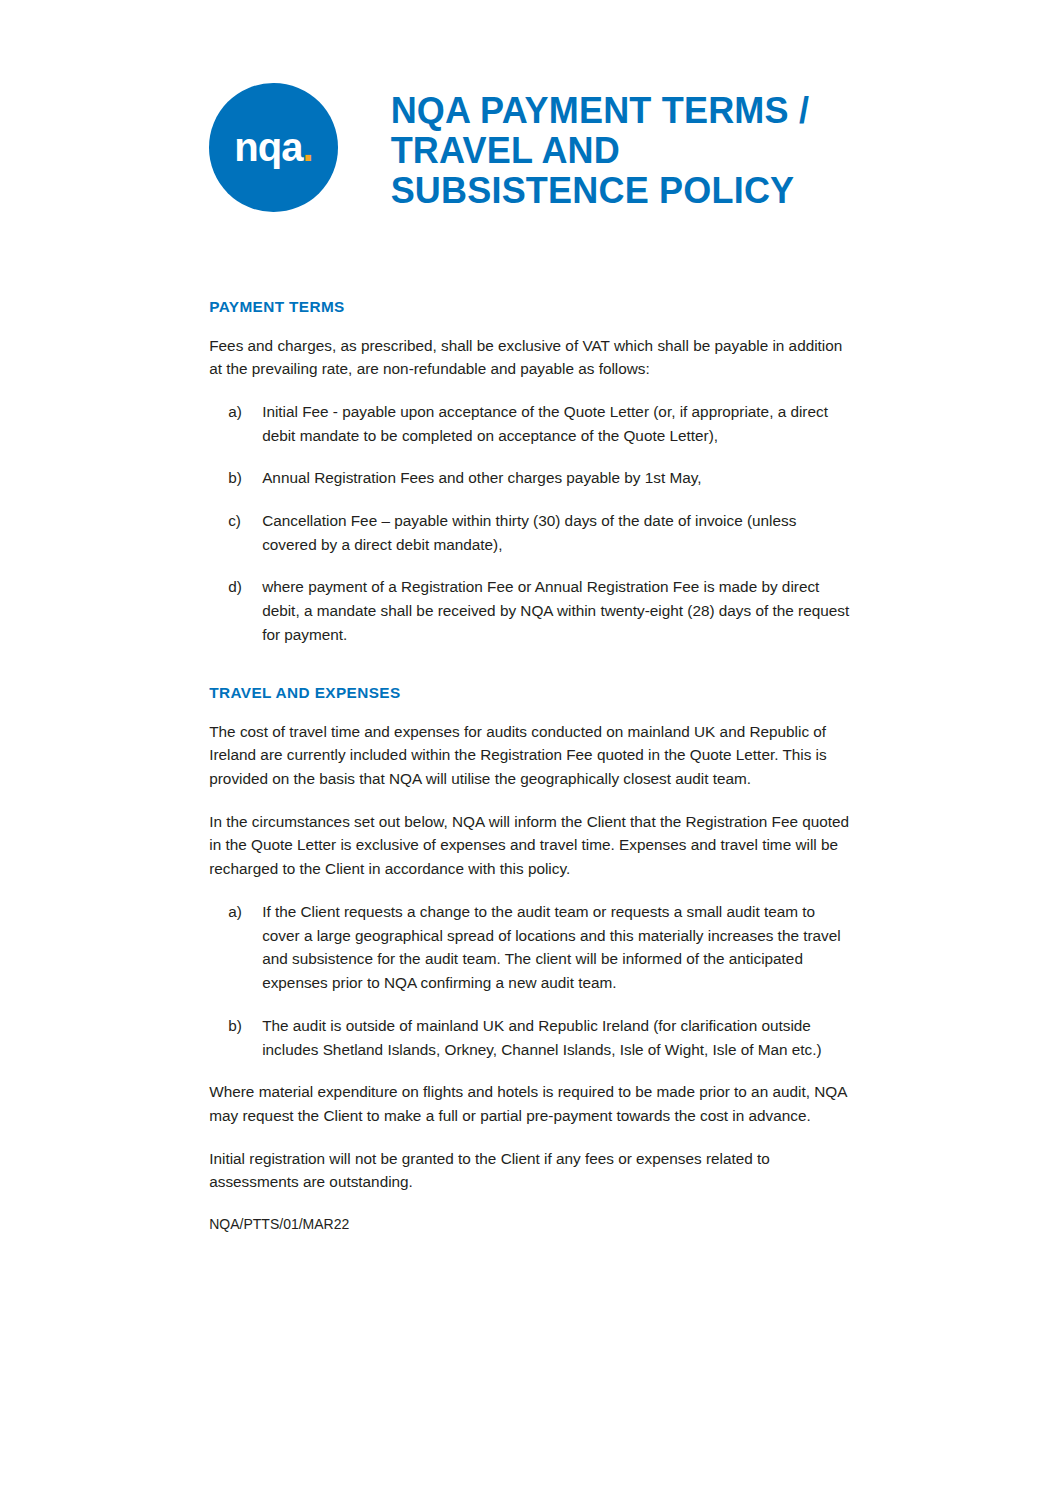nqa.
NQA PAYMENT TERMS / TRAVEL AND SUBSISTENCE POLICY
Payment Terms
Fees and charges, as prescribed, shall be exclusive of VAT which shall be payable in addition at the prevailing rate, are non-refundable and payable as follows:
Initial Fee - payable upon acceptance of the Quote Letter (or, if appropriate, a direct debit mandate to be completed on acceptance of the Quote Letter),
Annual Registration Fees and other charges payable by 1st May,
Cancellation Fee – payable within thirty (30) days of the date of invoice (unless covered by a direct debit mandate),
where payment of a Registration Fee or Annual Registration Fee is made by direct debit, a mandate shall be received by NQA within twenty-eight (28) days of the request for payment.
Travel and Expenses
The cost of travel time and expenses for audits conducted on mainland UK and Republic of Ireland are currently included within the Registration Fee quoted in the Quote Letter. This is provided on the basis that NQA will utilise the geographically closest audit team.
In the circumstances set out below, NQA will inform the Client that the Registration Fee quoted in the Quote Letter is exclusive of expenses and travel time. Expenses and travel time will be recharged to the Client in accordance with this policy.
If the Client requests a change to the audit team or requests a small audit team to cover a large geographical spread of locations and this materially increases the travel and subsistence for the audit team. The client will be informed of the anticipated expenses prior to NQA confirming a new audit team.
The audit is outside of mainland UK and Republic Ireland (for clarification outside includes Shetland Islands, Orkney, Channel Islands, Isle of Wight, Isle of Man etc.)
Where material expenditure on flights and hotels is required to be made prior to an audit, NQA may request the Client to make a full or partial pre-payment towards the cost in advance.
Initial registration will not be granted to the Client if any fees or expenses related to assessments are outstanding.
NQA/PTTS/01/MAR22